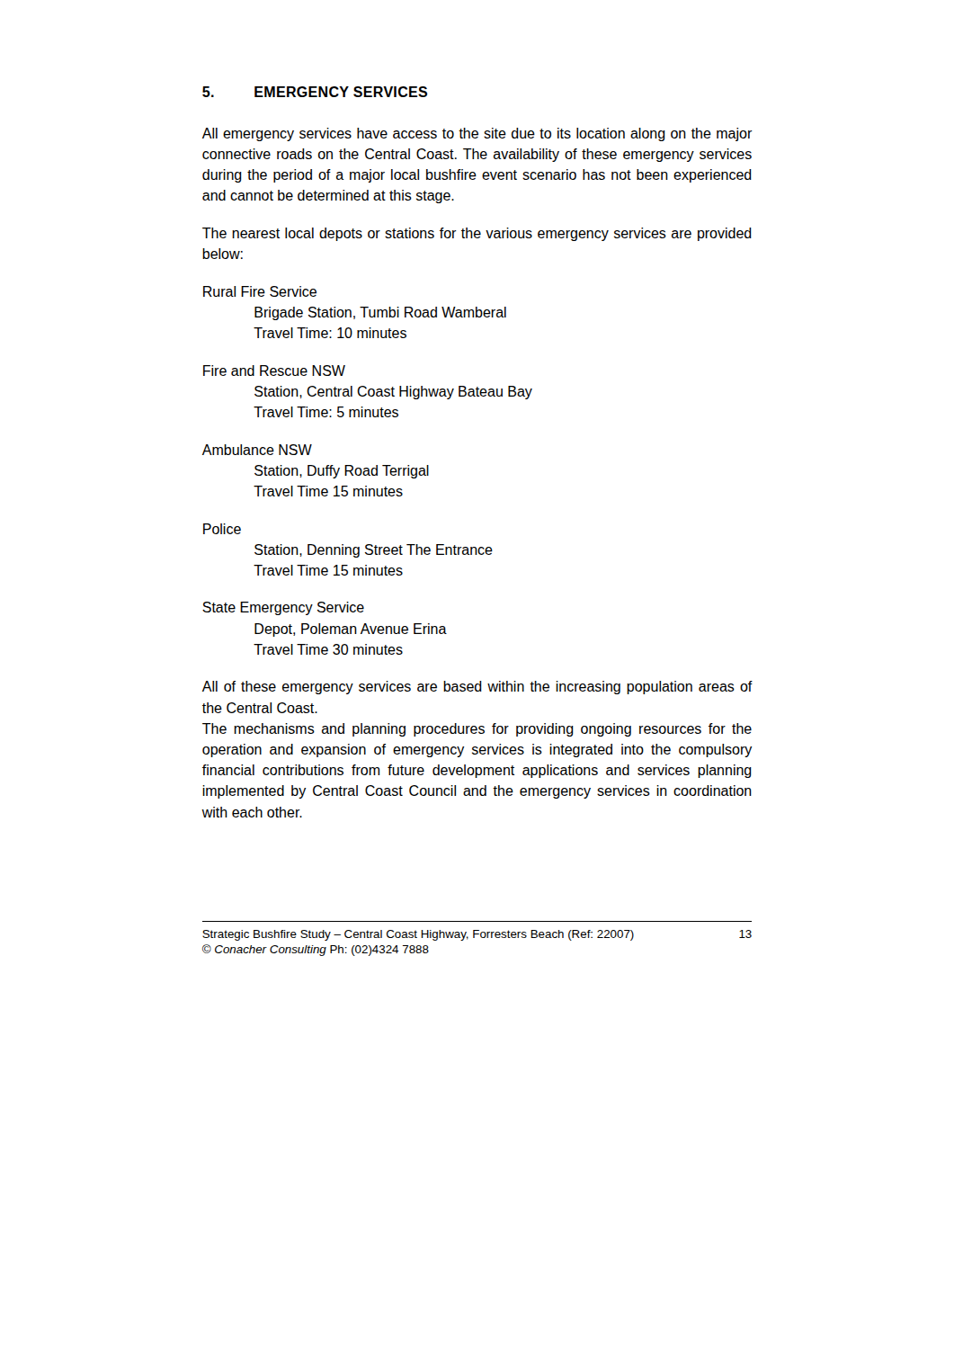5. EMERGENCY SERVICES
All emergency services have access to the site due to its location along on the major connective roads on the Central Coast. The availability of these emergency services during the period of a major local bushfire event scenario has not been experienced and cannot be determined at this stage.
The nearest local depots or stations for the various emergency services are provided below:
Rural Fire Service
Brigade Station, Tumbi Road Wamberal
Travel Time: 10 minutes
Fire and Rescue NSW
Station, Central Coast Highway Bateau Bay
Travel Time: 5 minutes
Ambulance NSW
Station, Duffy Road Terrigal
Travel Time 15 minutes
Police
Station, Denning Street The Entrance
Travel Time 15 minutes
State Emergency Service
Depot, Poleman Avenue Erina
Travel Time 30 minutes
All of these emergency services are based within the increasing population areas of the Central Coast.
The mechanisms and planning procedures for providing ongoing resources for the operation and expansion of emergency services is integrated into the compulsory financial contributions from future development applications and services planning implemented by Central Coast Council and the emergency services in coordination with each other.
Strategic Bushfire Study – Central Coast Highway, Forresters Beach (Ref: 22007)
© Conacher Consulting Ph: (02)4324 7888
13